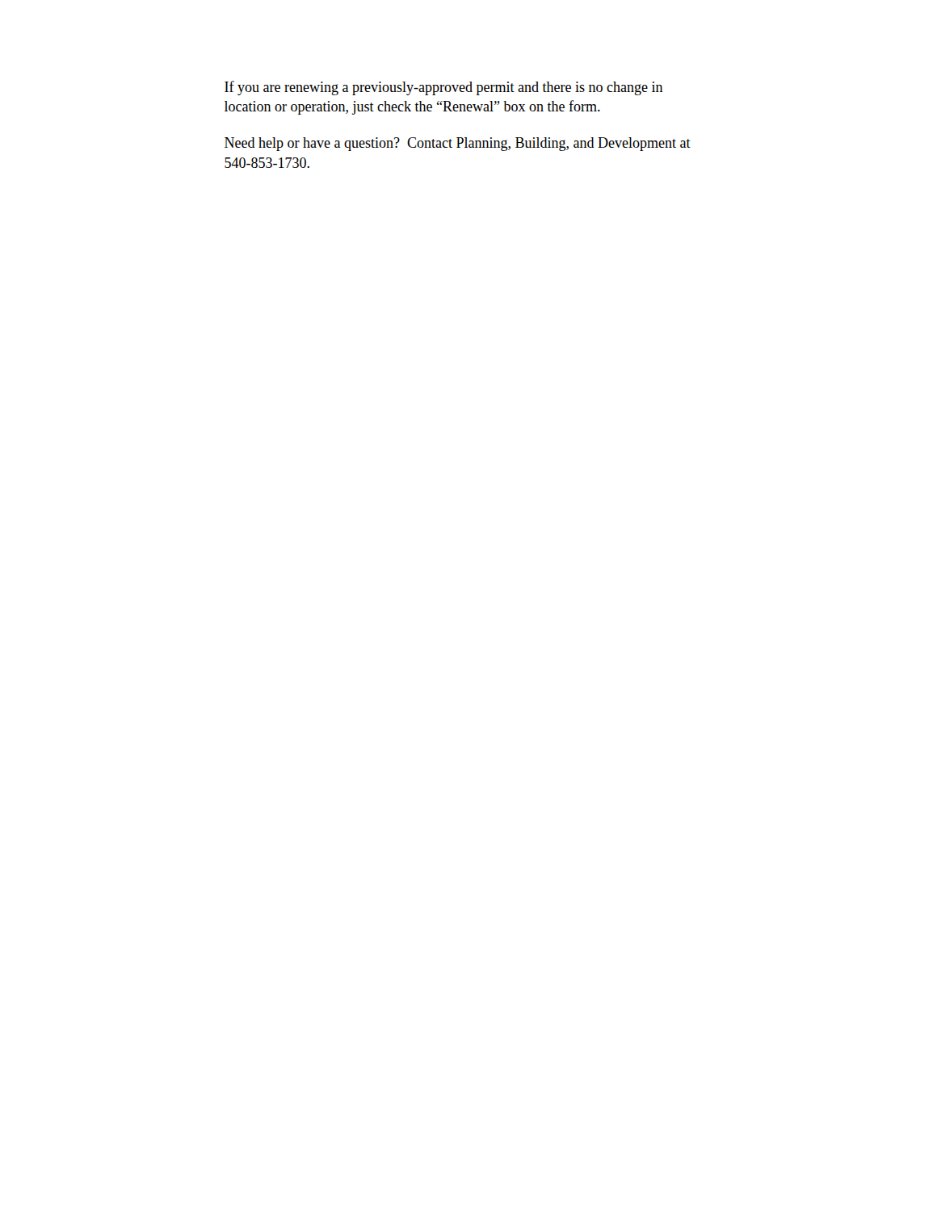If you are renewing a previously-approved permit and there is no change in location or operation, just check the “Renewal” box on the form.
Need help or have a question? Contact Planning, Building, and Development at 540-853-1730.